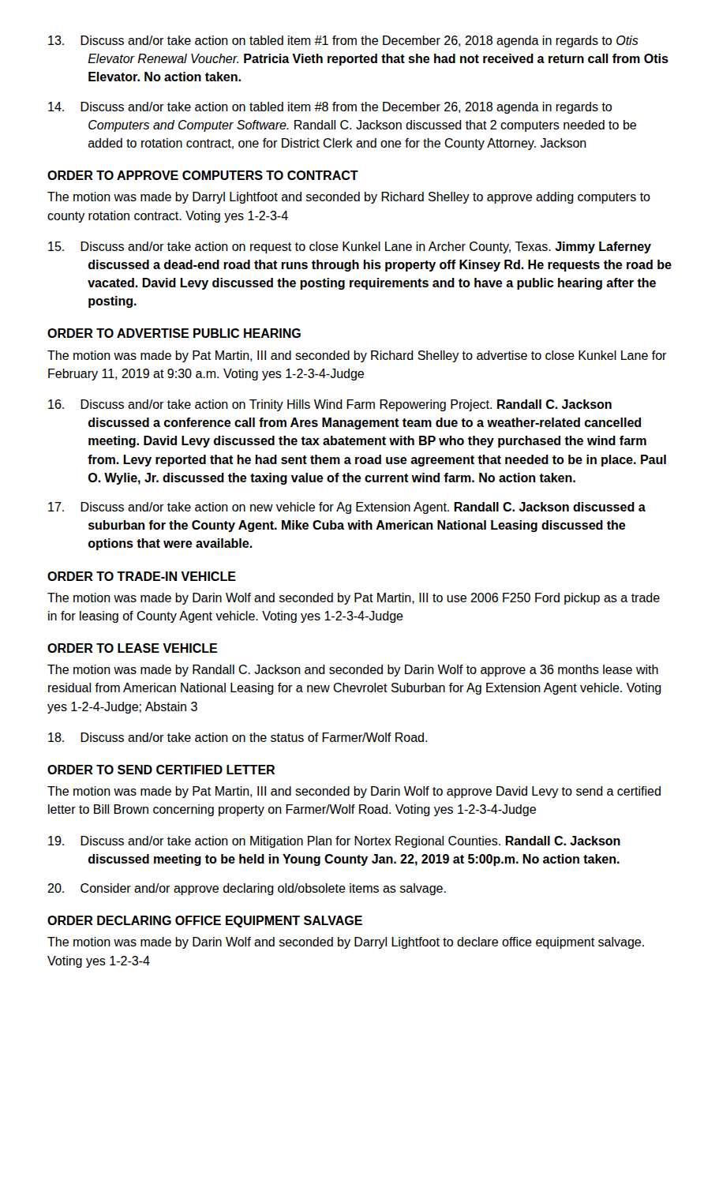13. Discuss and/or take action on tabled item #1 from the December 26, 2018 agenda in regards to Otis Elevator Renewal Voucher. Patricia Vieth reported that she had not received a return call from Otis Elevator. No action taken.
14. Discuss and/or take action on tabled item #8 from the December 26, 2018 agenda in regards to Computers and Computer Software. Randall C. Jackson discussed that 2 computers needed to be added to rotation contract, one for District Clerk and one for the County Attorney. Jackson
Order to Approve Computers to Contract
The motion was made by Darryl Lightfoot and seconded by Richard Shelley to approve adding computers to county rotation contract. Voting yes 1-2-3-4
15. Discuss and/or take action on request to close Kunkel Lane in Archer County, Texas. Jimmy Laferney discussed a dead-end road that runs through his property off Kinsey Rd. He requests the road be vacated. David Levy discussed the posting requirements and to have a public hearing after the posting.
Order to Advertise Public Hearing
The motion was made by Pat Martin, III and seconded by Richard Shelley to advertise to close Kunkel Lane for February 11, 2019 at 9:30 a.m. Voting yes 1-2-3-4-Judge
16. Discuss and/or take action on Trinity Hills Wind Farm Repowering Project. Randall C. Jackson discussed a conference call from Ares Management team due to a weather-related cancelled meeting. David Levy discussed the tax abatement with BP who they purchased the wind farm from. Levy reported that he had sent them a road use agreement that needed to be in place. Paul O. Wylie, Jr. discussed the taxing value of the current wind farm. No action taken.
17. Discuss and/or take action on new vehicle for Ag Extension Agent. Randall C. Jackson discussed a suburban for the County Agent. Mike Cuba with American National Leasing discussed the options that were available.
Order to Trade-In Vehicle
The motion was made by Darin Wolf and seconded by Pat Martin, III to use 2006 F250 Ford pickup as a trade in for leasing of County Agent vehicle. Voting yes 1-2-3-4-Judge
Order to Lease Vehicle
The motion was made by Randall C. Jackson and seconded by Darin Wolf to approve a 36 months lease with residual from American National Leasing for a new Chevrolet Suburban for Ag Extension Agent vehicle. Voting yes 1-2-4-Judge; Abstain 3
18. Discuss and/or take action on the status of Farmer/Wolf Road.
Order to Send Certified Letter
The motion was made by Pat Martin, III and seconded by Darin Wolf to approve David Levy to send a certified letter to Bill Brown concerning property on Farmer/Wolf Road. Voting yes 1-2-3-4-Judge
19. Discuss and/or take action on Mitigation Plan for Nortex Regional Counties. Randall C. Jackson discussed meeting to be held in Young County Jan. 22, 2019 at 5:00p.m. No action taken.
20. Consider and/or approve declaring old/obsolete items as salvage.
Order Declaring Office Equipment Salvage
The motion was made by Darin Wolf and seconded by Darryl Lightfoot to declare office equipment salvage. Voting yes 1-2-3-4